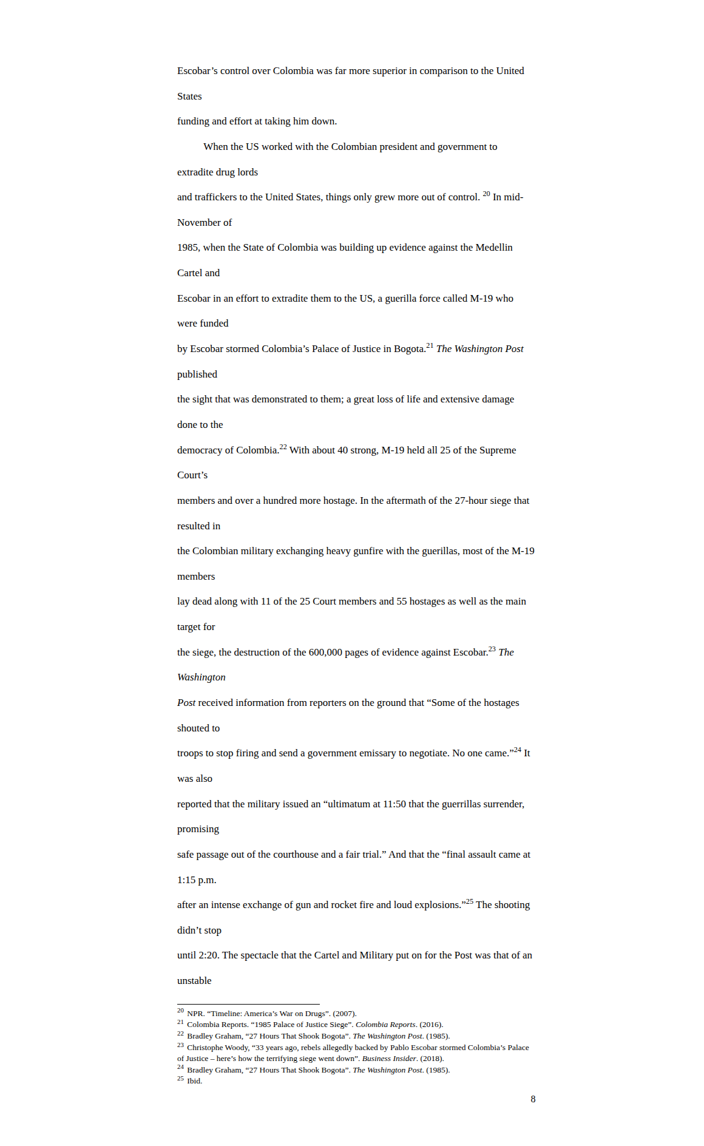Escobar’s control over Colombia was far more superior in comparison to the United States
funding and effort at taking him down.
When the US worked with the Colombian president and government to extradite drug lords
and traffickers to the United States, things only grew more out of control. 20 In mid-November of
1985, when the State of Colombia was building up evidence against the Medellin Cartel and
Escobar in an effort to extradite them to the US, a guerilla force called M-19 who were funded
by Escobar stormed Colombia’s Palace of Justice in Bogota.21 The Washington Post published
the sight that was demonstrated to them; a great loss of life and extensive damage done to the
democracy of Colombia.22 With about 40 strong, M-19 held all 25 of the Supreme Court’s
members and over a hundred more hostage. In the aftermath of the 27-hour siege that resulted in
the Colombian military exchanging heavy gunfire with the guerillas, most of the M-19 members
lay dead along with 11 of the 25 Court members and 55 hostages as well as the main target for
the siege, the destruction of the 600,000 pages of evidence against Escobar.23 The Washington
Post received information from reporters on the ground that “Some of the hostages shouted to
troops to stop firing and send a government emissary to negotiate. No one came.”24 It was also
reported that the military issued an “ultimatum at 11:50 that the guerrillas surrender, promising
safe passage out of the courthouse and a fair trial.” And that the “final assault came at 1:15 p.m.
after an intense exchange of gun and rocket fire and loud explosions.”25 The shooting didn’t stop
until 2:20. The spectacle that the Cartel and Military put on for the Post was that of an unstable
20 NPR. “Timeline: America’s War on Drugs”. (2007).
21 Colombia Reports. “1985 Palace of Justice Siege”. Colombia Reports. (2016).
22 Bradley Graham, “27 Hours That Shook Bogota”. The Washington Post. (1985).
23 Christophe Woody, “33 years ago, rebels allegedly backed by Pablo Escobar stormed Colombia’s Palace of Justice – here’s how the terrifying siege went down”. Business Insider. (2018).
24 Bradley Graham, “27 Hours That Shook Bogota”. The Washington Post. (1985).
25 Ibid.
8